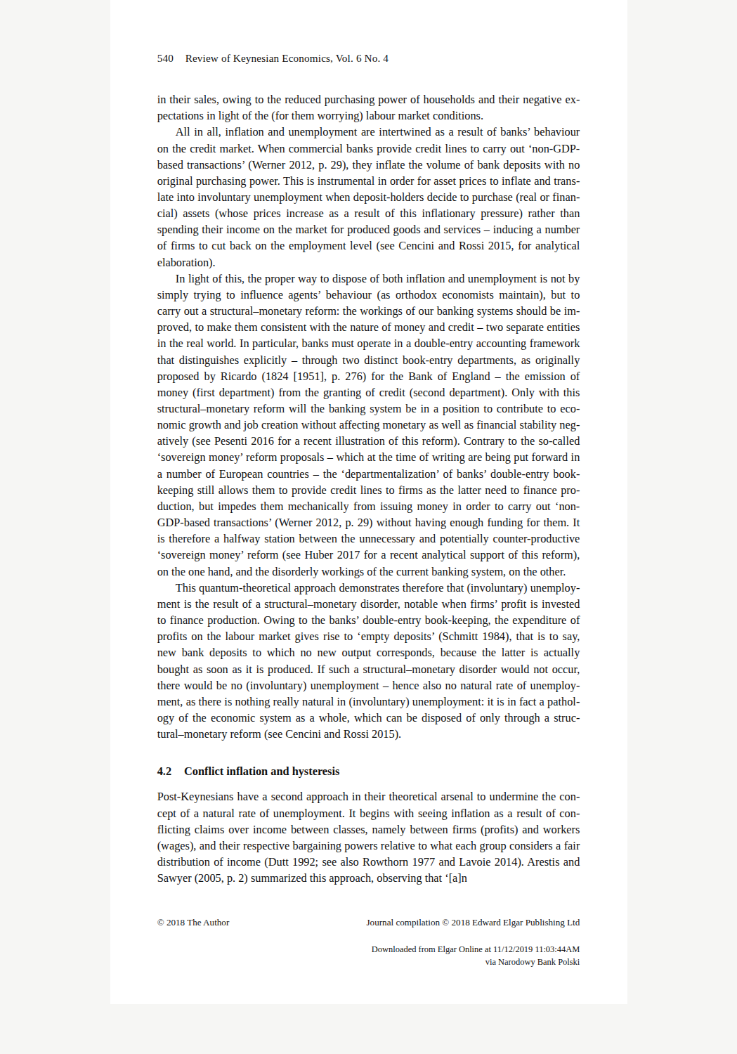540 Review of Keynesian Economics, Vol. 6 No. 4
in their sales, owing to the reduced purchasing power of households and their negative expectations in light of the (for them worrying) labour market conditions.
All in all, inflation and unemployment are intertwined as a result of banks’ behaviour on the credit market. When commercial banks provide credit lines to carry out ‘non-GDP-based transactions’ (Werner 2012, p. 29), they inflate the volume of bank deposits with no original purchasing power. This is instrumental in order for asset prices to inflate and translate into involuntary unemployment when deposit-holders decide to purchase (real or financial) assets (whose prices increase as a result of this inflationary pressure) rather than spending their income on the market for produced goods and services – inducing a number of firms to cut back on the employment level (see Cencini and Rossi 2015, for analytical elaboration).
In light of this, the proper way to dispose of both inflation and unemployment is not by simply trying to influence agents’ behaviour (as orthodox economists maintain), but to carry out a structural–monetary reform: the workings of our banking systems should be improved, to make them consistent with the nature of money and credit – two separate entities in the real world. In particular, banks must operate in a double-entry accounting framework that distinguishes explicitly – through two distinct book-entry departments, as originally proposed by Ricardo (1824 [1951], p. 276) for the Bank of England – the emission of money (first department) from the granting of credit (second department). Only with this structural–monetary reform will the banking system be in a position to contribute to economic growth and job creation without affecting monetary as well as financial stability negatively (see Pesenti 2016 for a recent illustration of this reform). Contrary to the so-called ‘sovereign money’ reform proposals – which at the time of writing are being put forward in a number of European countries – the ‘departmentalization’ of banks’ double-entry book-keeping still allows them to provide credit lines to firms as the latter need to finance production, but impedes them mechanically from issuing money in order to carry out ‘non-GDP-based transactions’ (Werner 2012, p. 29) without having enough funding for them. It is therefore a halfway station between the unnecessary and potentially counter-productive ‘sovereign money’ reform (see Huber 2017 for a recent analytical support of this reform), on the one hand, and the disorderly workings of the current banking system, on the other.
This quantum-theoretical approach demonstrates therefore that (involuntary) unemployment is the result of a structural–monetary disorder, notable when firms’ profit is invested to finance production. Owing to the banks’ double-entry book-keeping, the expenditure of profits on the labour market gives rise to ‘empty deposits’ (Schmitt 1984), that is to say, new bank deposits to which no new output corresponds, because the latter is actually bought as soon as it is produced. If such a structural–monetary disorder would not occur, there would be no (involuntary) unemployment – hence also no natural rate of unemployment, as there is nothing really natural in (involuntary) unemployment: it is in fact a pathology of the economic system as a whole, which can be disposed of only through a structural–monetary reform (see Cencini and Rossi 2015).
4.2 Conflict inflation and hysteresis
Post-Keynesians have a second approach in their theoretical arsenal to undermine the concept of a natural rate of unemployment. It begins with seeing inflation as a result of conflicting claims over income between classes, namely between firms (profits) and workers (wages), and their respective bargaining powers relative to what each group considers a fair distribution of income (Dutt 1992; see also Rowthorn 1977 and Lavoie 2014). Arestis and Sawyer (2005, p. 2) summarized this approach, observing that ‘[a]n
© 2018 The Author Journal compilation © 2018 Edward Elgar Publishing Ltd
Downloaded from Elgar Online at 11/12/2019 11:03:44AM
via Narodowy Bank Polski